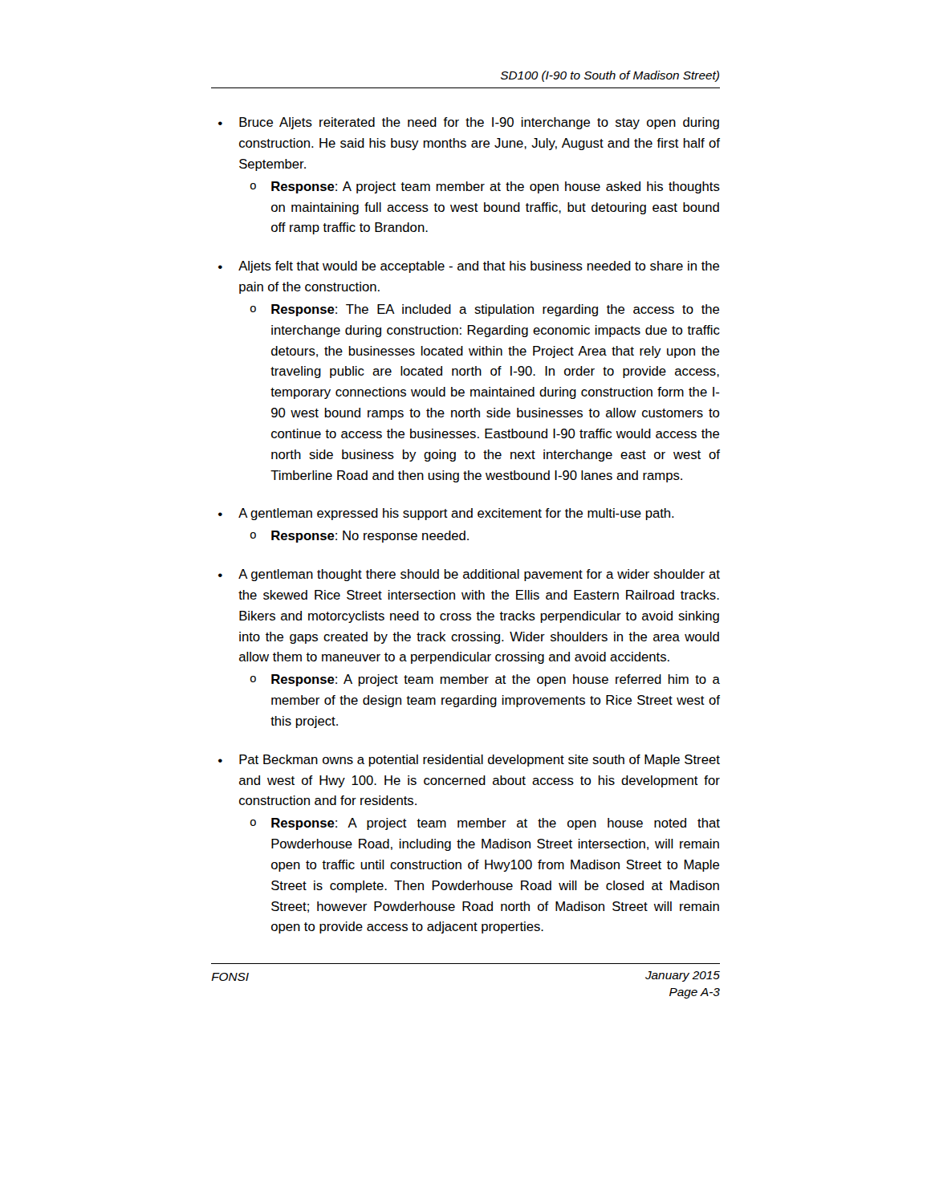SD100 (I-90 to South of Madison Street)
Bruce Aljets reiterated the need for the I-90 interchange to stay open during construction. He said his busy months are June, July, August and the first half of September.
Response: A project team member at the open house asked his thoughts on maintaining full access to west bound traffic, but detouring east bound off ramp traffic to Brandon.
Aljets felt that would be acceptable - and that his business needed to share in the pain of the construction.
Response: The EA included a stipulation regarding the access to the interchange during construction: Regarding economic impacts due to traffic detours, the businesses located within the Project Area that rely upon the traveling public are located north of I-90. In order to provide access, temporary connections would be maintained during construction form the I-90 west bound ramps to the north side businesses to allow customers to continue to access the businesses. Eastbound I-90 traffic would access the north side business by going to the next interchange east or west of Timberline Road and then using the westbound I-90 lanes and ramps.
A gentleman expressed his support and excitement for the multi-use path.
Response: No response needed.
A gentleman thought there should be additional pavement for a wider shoulder at the skewed Rice Street intersection with the Ellis and Eastern Railroad tracks. Bikers and motorcyclists need to cross the tracks perpendicular to avoid sinking into the gaps created by the track crossing. Wider shoulders in the area would allow them to maneuver to a perpendicular crossing and avoid accidents.
Response: A project team member at the open house referred him to a member of the design team regarding improvements to Rice Street west of this project.
Pat Beckman owns a potential residential development site south of Maple Street and west of Hwy 100. He is concerned about access to his development for construction and for residents.
Response: A project team member at the open house noted that Powderhouse Road, including the Madison Street intersection, will remain open to traffic until construction of Hwy100 from Madison Street to Maple Street is complete. Then Powderhouse Road will be closed at Madison Street; however Powderhouse Road north of Madison Street will remain open to provide access to adjacent properties.
FONSI
January 2015
Page A-3